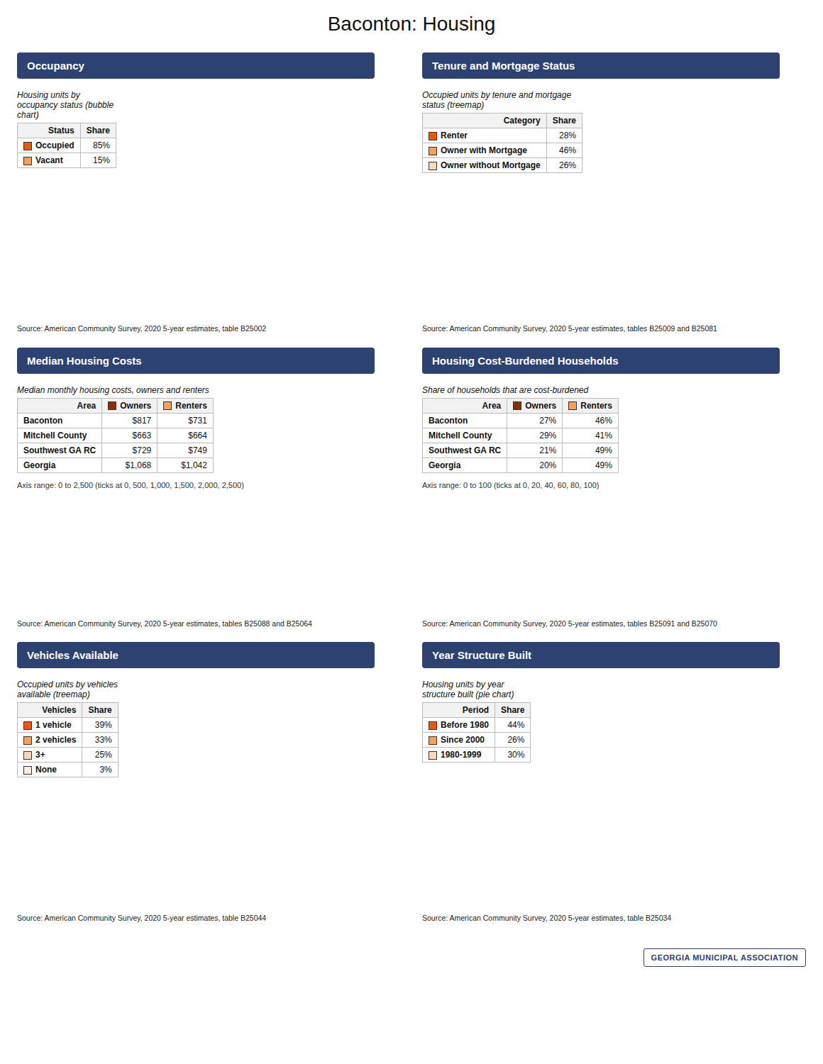Baconton: Housing
Occupancy
Housing units by occupancy status (bubble chart)
| Status | Share |
| --- | --- |
| Occupied | 85% |
| Vacant | 15% |
Source: American Community Survey, 2020 5-year estimates, table B25002
Tenure and Mortgage Status
Occupied units by tenure and mortgage status (treemap)
| Category | Share |
| --- | --- |
| Renter | 28% |
| Owner with Mortgage | 46% |
| Owner without Mortgage | 26% |
Source: American Community Survey, 2020 5-year estimates, tables B25009 and B25081
Median Housing Costs
Median monthly housing costs, owners and renters
| Area | Owners | Renters |
| --- | --- | --- |
| Baconton | $817 | $731 |
| Mitchell County | $663 | $664 |
| Southwest GA RC | $729 | $749 |
| Georgia | $1,068 | $1,042 |
Axis range: 0 to 2,500 (ticks at 0, 500, 1,000, 1,500, 2,000, 2,500)
Source: American Community Survey, 2020 5-year estimates, tables B25088 and B25064
Housing Cost-Burdened Households
Share of households that are cost-burdened
| Area | Owners | Renters |
| --- | --- | --- |
| Baconton | 27% | 46% |
| Mitchell County | 29% | 41% |
| Southwest GA RC | 21% | 49% |
| Georgia | 20% | 49% |
Axis range: 0 to 100 (ticks at 0, 20, 40, 60, 80, 100)
Source: American Community Survey, 2020 5-year estimates, tables B25091 and B25070
Vehicles Available
Occupied units by vehicles available (treemap)
| Vehicles | Share |
| --- | --- |
| 1 vehicle | 39% |
| 2 vehicles | 33% |
| 3+ | 25% |
| None | 3% |
Source: American Community Survey, 2020 5-year estimates, table B25044
Year Structure Built
Housing units by year structure built (pie chart)
| Period | Share |
| --- | --- |
| Before 1980 | 44% |
| Since 2000 | 26% |
| 1980-1999 | 30% |
Source: American Community Survey, 2020 5-year estimates, table B25034
GEORGIA MUNICIPAL ASSOCIATION